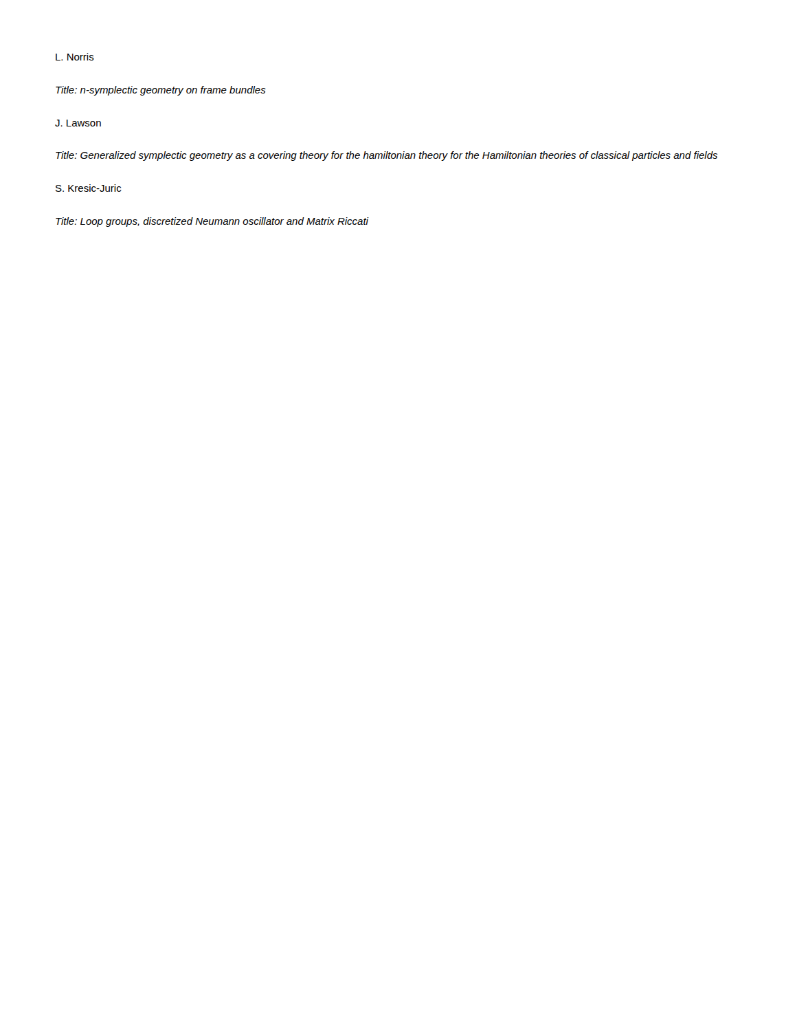L. Norris
Title: n-symplectic geometry on frame bundles
J. Lawson
Title: Generalized symplectic geometry as a covering theory for the hamiltonian theory for the Hamiltonian theories of classical particles and fields
S. Kresic-Juric
Title: Loop groups, discretized Neumann oscillator and Matrix Riccati